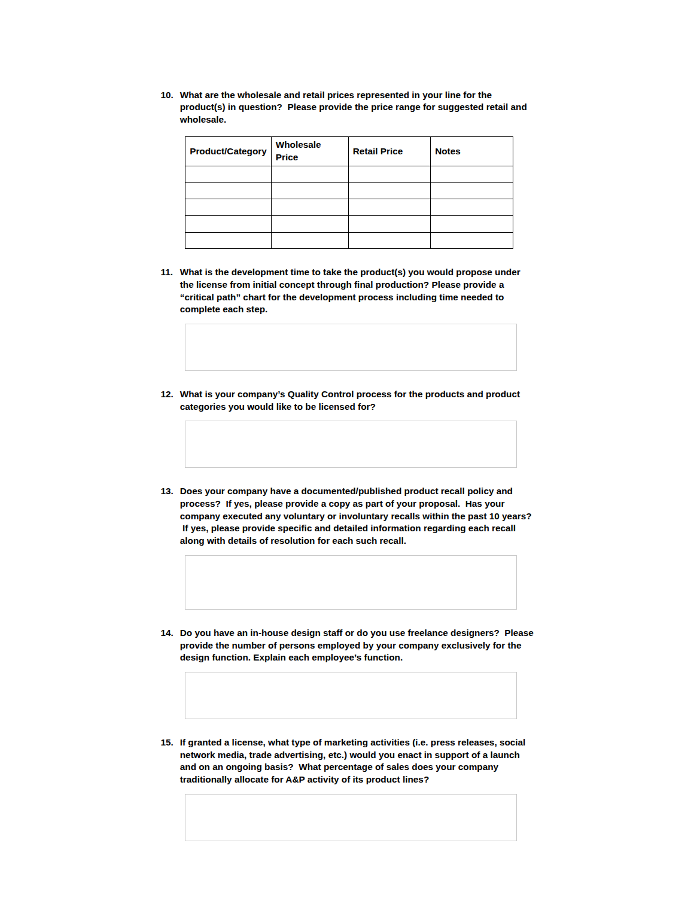What are the wholesale and retail prices represented in your line for the product(s) in question? Please provide the price range for suggested retail and wholesale.
| Product/Category | Wholesale Price | Retail Price | Notes |
| --- | --- | --- | --- |
What is the development time to take the product(s) you would propose under the license from initial concept through final production? Please provide a “critical path” chart for the development process including time needed to complete each step.
What is your company’s Quality Control process for the products and product categories you would like to be licensed for?
Does your company have a documented/published product recall policy and process? If yes, please provide a copy as part of your proposal. Has your company executed any voluntary or involuntary recalls within the past 10 years? If yes, please provide specific and detailed information regarding each recall along with details of resolution for each such recall.
Do you have an in-house design staff or do you use freelance designers? Please provide the number of persons employed by your company exclusively for the design function. Explain each employee’s function.
If granted a license, what type of marketing activities (i.e. press releases, social network media, trade advertising, etc.) would you enact in support of a launch and on an ongoing basis? What percentage of sales does your company traditionally allocate for A&P activity of its product lines?